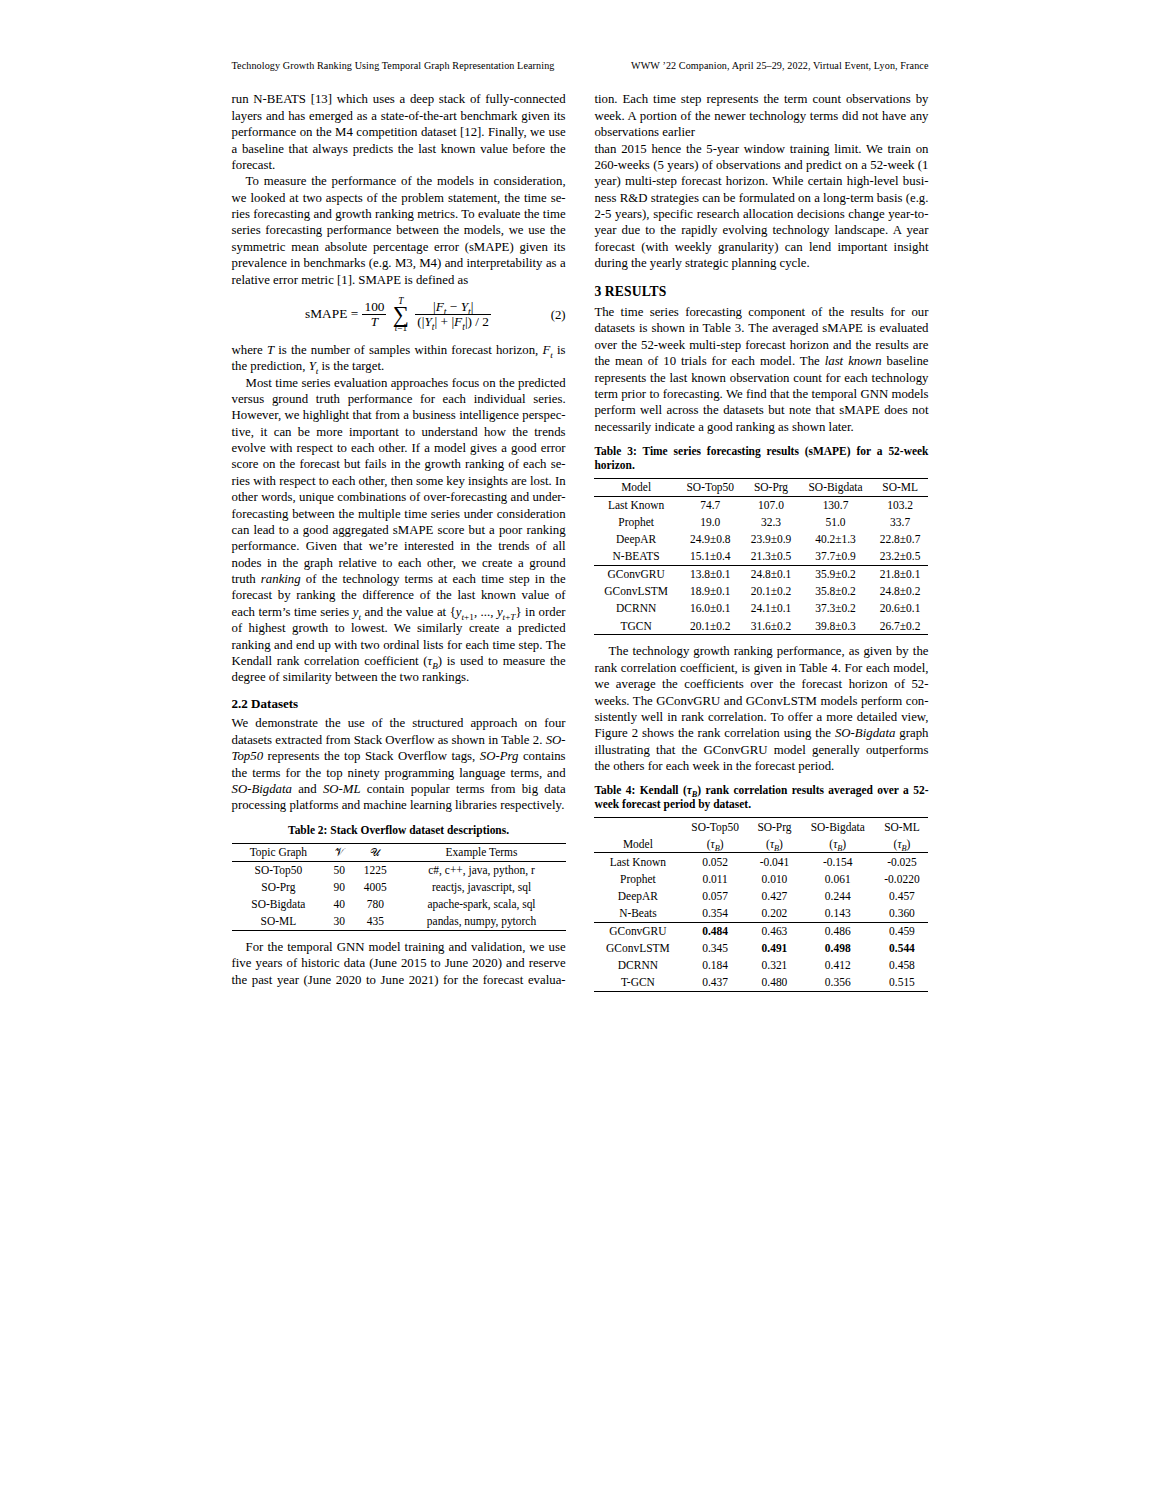Technology Growth Ranking Using Temporal Graph Representation Learning
WWW ’22 Companion, April 25–29, 2022, Virtual Event, Lyon, France
run N-BEATS [13] which uses a deep stack of fully-connected layers and has emerged as a state-of-the-art benchmark given its performance on the M4 competition dataset [12]. Finally, we use a baseline that always predicts the last known value before the forecast.
To measure the performance of the models in consideration, we looked at two aspects of the problem statement, the time series forecasting and growth ranking metrics. To evaluate the time series forecasting performance between the models, we use the symmetric mean absolute percentage error (sMAPE) given its prevalence in benchmarks (e.g. M3, M4) and interpretability as a relative error metric [1]. SMAPE is defined as
sMAPE = 100 T T∑t=1 |Ft − Yt|(|Yt| + |Ft|) / 2 (2)
where T is the number of samples within forecast horizon, Ft is the prediction, Yt is the target.
Most time series evaluation approaches focus on the predicted versus ground truth performance for each individual series. However, we highlight that from a business intelligence perspective, it can be more important to understand how the trends evolve with respect to each other. If a model gives a good error score on the forecast but fails in the growth ranking of each series with respect to each other, then some key insights are lost. In other words, unique combinations of over-forecasting and under-forecasting between the multiple time series under consideration can lead to a good aggregated sMAPE score but a poor ranking performance. Given that we’re interested in the trends of all nodes in the graph relative to each other, we create a ground truth ranking of the technology terms at each time step in the forecast by ranking the difference of the last known value of each term’s time series yt and the value at {yt+1, ..., yt+T} in order of highest growth to lowest. We similarly create a predicted ranking and end up with two ordinal lists for each time step. The Kendall rank correlation coefficient (τB) is used to measure the degree of similarity between the two rankings.
2.2 Datasets
We demonstrate the use of the structured approach on four datasets extracted from Stack Overflow as shown in Table 2. SO-Top50 represents the top Stack Overflow tags, SO-Prg contains the terms for the top ninety programming language terms, and SO-Bigdata and SO-ML contain popular terms from big data processing platforms and machine learning libraries respectively.
Table 2: Stack Overflow dataset descriptions.
| Topic Graph | 𝒱 | 𝒰 | Example Terms |
| --- | --- | --- | --- |
| SO-Top50 | 50 | 1225 | c#, c++, java, python, r |
| SO-Prg | 90 | 4005 | reactjs, javascript, sql |
| SO-Bigdata | 40 | 780 | apache-spark, scala, sql |
| SO-ML | 30 | 435 | pandas, numpy, pytorch |
For the temporal GNN model training and validation, we use five years of historic data (June 2015 to June 2020) and reserve the past year (June 2020 to June 2021) for the forecast evaluation. Each time step represents the term count observations by week. A portion of the newer technology terms did not have any observations earlier
than 2015 hence the 5-year window training limit. We train on 260-weeks (5 years) of observations and predict on a 52-week (1 year) multi-step forecast horizon. While certain high-level business R&D strategies can be formulated on a long-term basis (e.g. 2-5 years), specific research allocation decisions change year-to-year due to the rapidly evolving technology landscape. A year forecast (with weekly granularity) can lend important insight during the yearly strategic planning cycle.
3 RESULTS
The time series forecasting component of the results for our datasets is shown in Table 3. The averaged sMAPE is evaluated over the 52-week multi-step forecast horizon and the results are the mean of 10 trials for each model. The last known baseline represents the last known observation count for each technology term prior to forecasting. We find that the temporal GNN models perform well across the datasets but note that sMAPE does not necessarily indicate a good ranking as shown later.
Table 3: Time series forecasting results (sMAPE) for a 52-week horizon.
| Model | SO-Top50 | SO-Prg | SO-Bigdata | SO-ML |
| --- | --- | --- | --- | --- |
| Last Known | 74.7 | 107.0 | 130.7 | 103.2 |
| Prophet | 19.0 | 32.3 | 51.0 | 33.7 |
| DeepAR | 24.9±0.8 | 23.9±0.9 | 40.2±1.3 | 22.8±0.7 |
| N-BEATS | 15.1±0.4 | 21.3±0.5 | 37.7±0.9 | 23.2±0.5 |
| GConvGRU | 13.8±0.1 | 24.8±0.1 | 35.9±0.2 | 21.8±0.1 |
| GConvLSTM | 18.9±0.1 | 20.1±0.2 | 35.8±0.2 | 24.8±0.2 |
| DCRNN | 16.0±0.1 | 24.1±0.1 | 37.3±0.2 | 20.6±0.1 |
| TGCN | 20.1±0.2 | 31.6±0.2 | 39.8±0.3 | 26.7±0.2 |
The technology growth ranking performance, as given by the rank correlation coefficient, is given in Table 4. For each model, we average the coefficients over the forecast horizon of 52-weeks. The GConvGRU and GConvLSTM models perform consistently well in rank correlation. To offer a more detailed view, Figure 2 shows the rank correlation using the SO-Bigdata graph illustrating that the GConvGRU model generally outperforms the others for each week in the forecast period.
Table 4: Kendall (τB) rank correlation results averaged over a 52-week forecast period by dataset.
| | SO-Top50 | SO-Prg | SO-Bigdata | SO-ML |
| --- | --- | --- | --- | --- |
| Model | ( τ B ) | ( τ B ) | ( τ B ) | ( τ B ) |
| Last Known | 0.052 | -0.041 | -0.154 | -0.025 |
| Prophet | 0.011 | 0.010 | 0.061 | -0.0220 |
| DeepAR | 0.057 | 0.427 | 0.244 | 0.457 |
| N-Beats | 0.354 | 0.202 | 0.143 | 0.360 |
| GConvGRU | 0.484 | 0.463 | 0.486 | 0.459 |
| GConvLSTM | 0.345 | 0.491 | 0.498 | 0.544 |
| DCRNN | 0.184 | 0.321 | 0.412 | 0.458 |
| T-GCN | 0.437 | 0.480 | 0.356 | 0.515 |